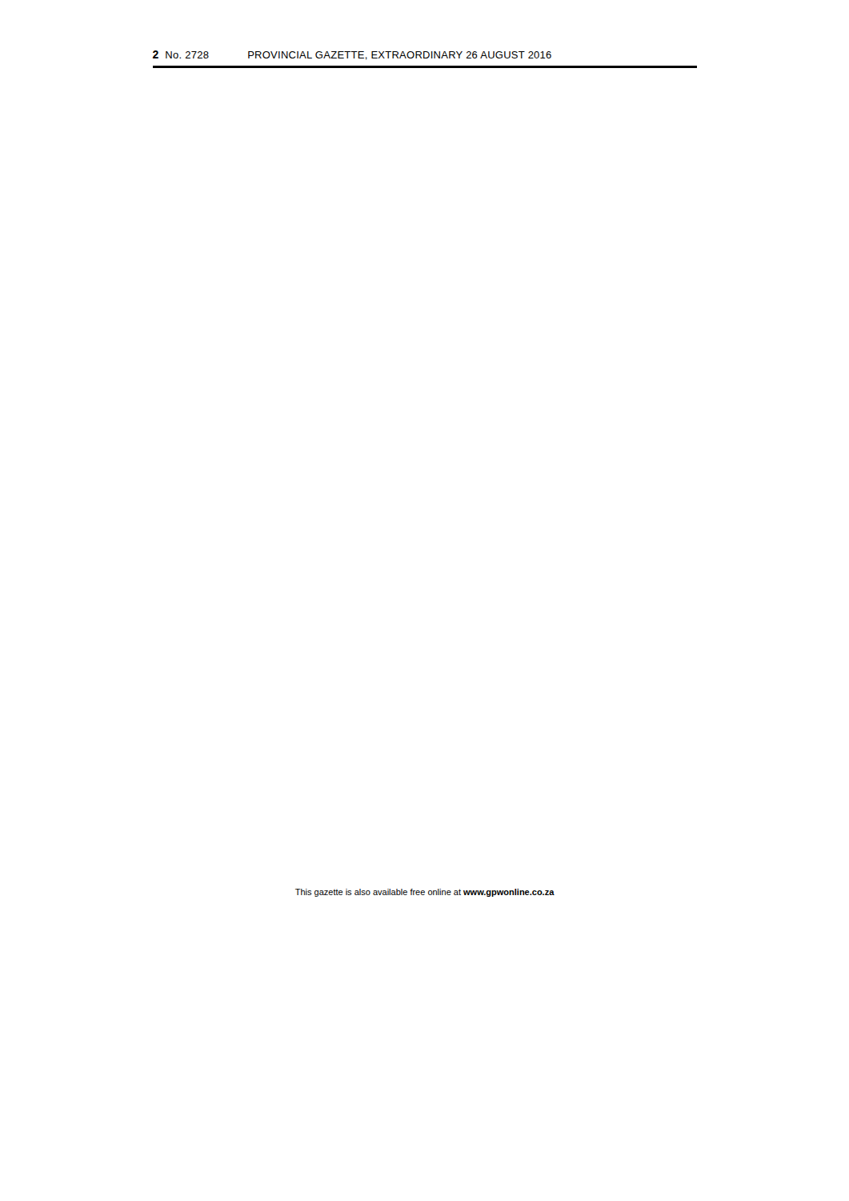2 No. 2728 PROVINCIAL GAZETTE, EXTRAORDINARY 26 AUGUST 2016
This gazette is also available free online at www.gpwonline.co.za